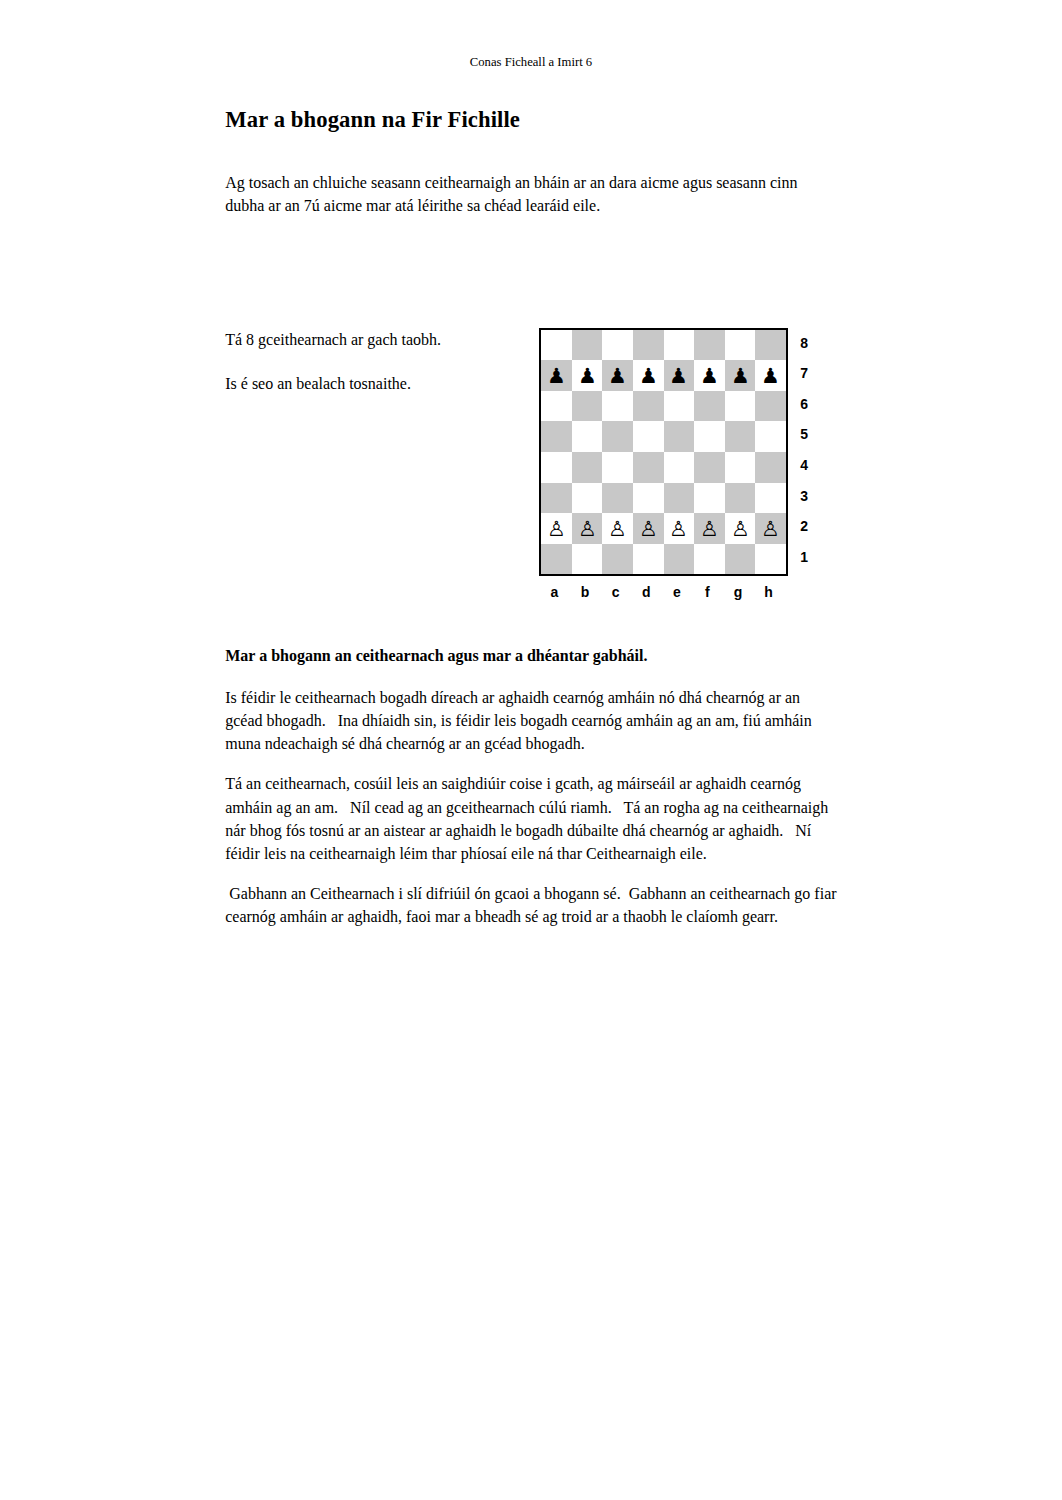Conas Ficheall a Imirt 6
Mar a bhogann na Fir Fichille
Ag tosach an chluiche seasann ceithearnaigh an bháin ar an dara aicme agus seasann cinn dubha ar an 7ú aicme mar atá léirithe sa chéad learáid eile.
| ♟ | ♟ | ♟ | ♟ | ♟ | ♟ | ♟ | ♟ |
| ♙ | ♙ | ♙ | ♙ | ♙ | ♙ | ♙ | ♙ |
8
7
6
5
4
3
2
1
abcdefgh
Tá 8 gceithearnach ar gach taobh.
Is é seo an bealach tosnaithe.
Mar a bhogann an ceithearnach agus mar a dhéantar gabháil.
Is féidir le ceithearnach bogadh díreach ar aghaidh cearnóg amháin nó dhá chearnóg ar an gcéad bhogadh. Ina dhíaidh sin, is féidir leis bogadh cearnóg amháin ag an am, fiú amháin muna ndeachaigh sé dhá chearnóg ar an gcéad bhogadh.
Tá an ceithearnach, cosúil leis an saighdiúir coise i gcath, ag máirseáil ar aghaidh cearnóg amháin ag an am. Níl cead ag an gceithearnach cúlú riamh. Tá an rogha ag na ceithearnaigh nár bhog fós tosnú ar an aistear ar aghaidh le bogadh dúbailte dhá chearnóg ar aghaidh. Ní féidir leis na ceithearnaigh léim thar phíosaí eile ná thar Ceithearnaigh eile.
Gabhann an Ceithearnach i slí difriúil ón gcaoi a bhogann sé. Gabhann an ceithearnach go fiar cearnóg amháin ar aghaidh, faoi mar a bheadh sé ag troid ar a thaobh le claíomh gearr.